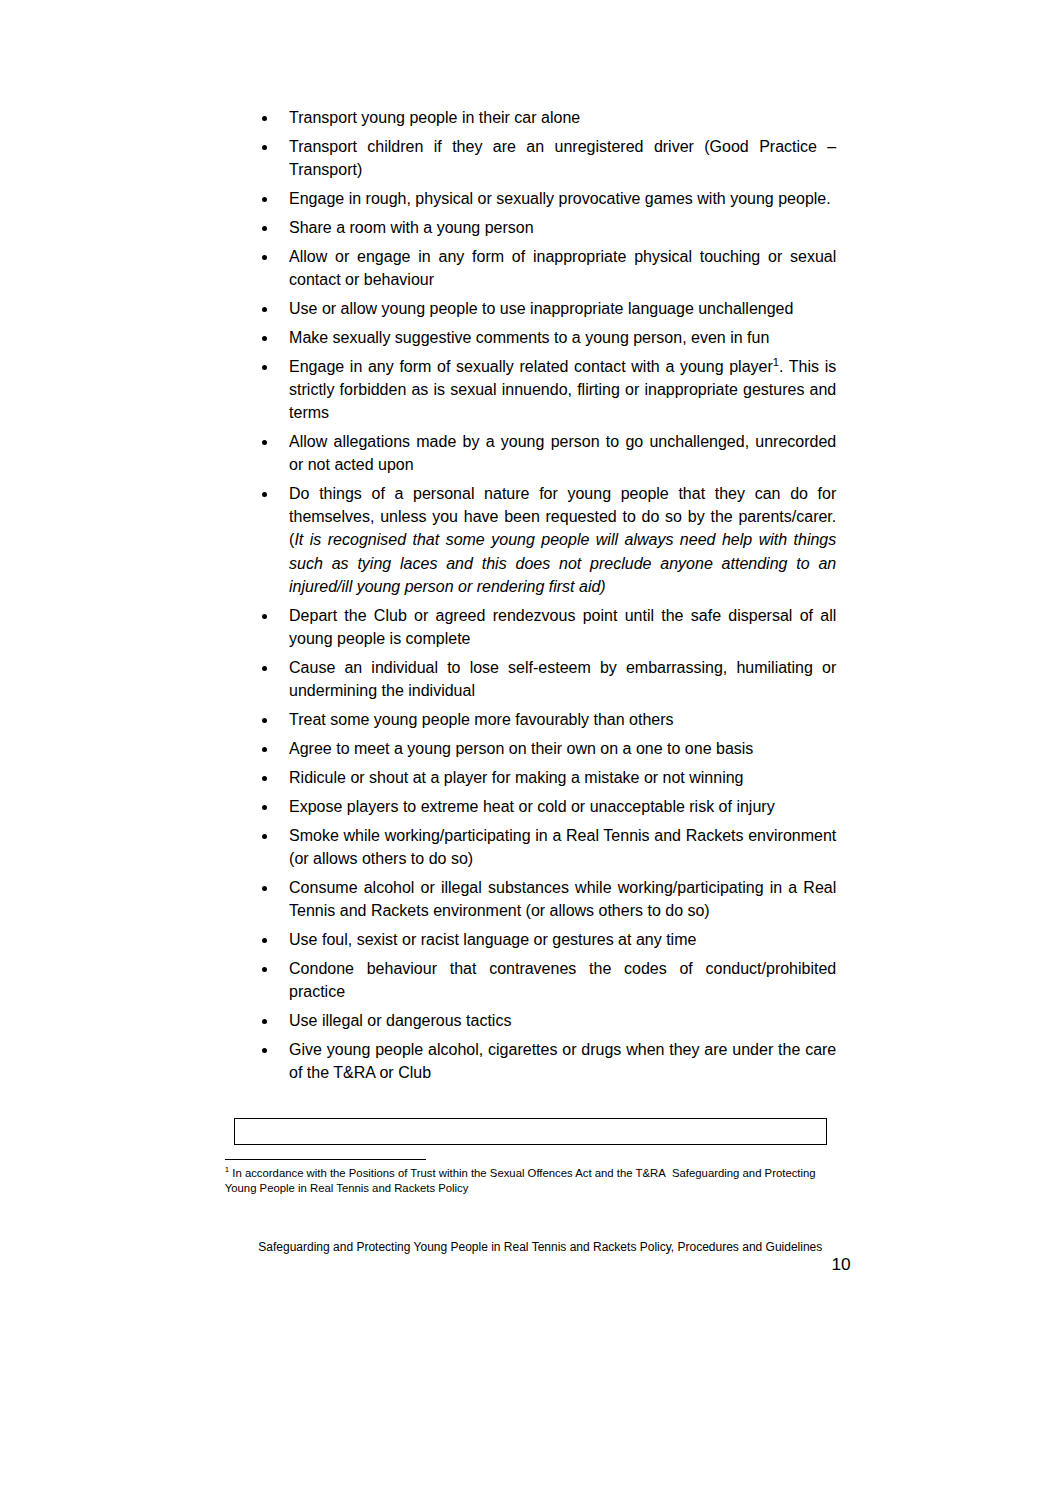Transport young people in their car alone
Transport children if they are an unregistered driver (Good Practice – Transport)
Engage in rough, physical or sexually provocative games with young people.
Share a room with a young person
Allow or engage in any form of inappropriate physical touching or sexual contact or behaviour
Use or allow young people to use inappropriate language unchallenged
Make sexually suggestive comments to a young person, even in fun
Engage in any form of sexually related contact with a young player1. This is strictly forbidden as is sexual innuendo, flirting or inappropriate gestures and terms
Allow allegations made by a young person to go unchallenged, unrecorded or not acted upon
Do things of a personal nature for young people that they can do for themselves, unless you have been requested to do so by the parents/carer. (It is recognised that some young people will always need help with things such as tying laces and this does not preclude anyone attending to an injured/ill young person or rendering first aid)
Depart the Club or agreed rendezvous point until the safe dispersal of all young people is complete
Cause an individual to lose self-esteem by embarrassing, humiliating or undermining the individual
Treat some young people more favourably than others
Agree to meet a young person on their own on a one to one basis
Ridicule or shout at a player for making a mistake or not winning
Expose players to extreme heat or cold or unacceptable risk of injury
Smoke while working/participating in a Real Tennis and Rackets environment (or allows others to do so)
Consume alcohol or illegal substances while working/participating in a Real Tennis and Rackets environment (or allows others to do so)
Use foul, sexist or racist language or gestures at any time
Condone behaviour that contravenes the codes of conduct/prohibited practice
Use illegal or dangerous tactics
Give young people alcohol, cigarettes or drugs when they are under the care of the T&RA or Club
1 In accordance with the Positions of Trust within the Sexual Offences Act and the T&RA Safeguarding and Protecting Young People in Real Tennis and Rackets Policy
Safeguarding and Protecting Young People in Real Tennis and Rackets Policy, Procedures and Guidelines 10